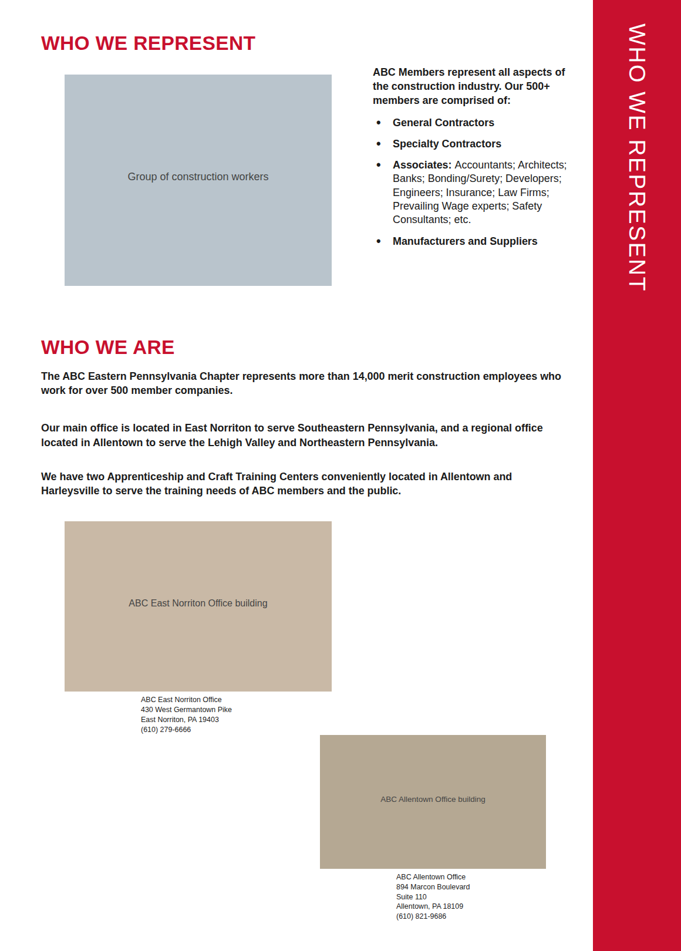WHO WE REPRESENT
WHO WE REPRESENT
ABC Members represent all aspects of the construction industry. Our 500+ members are comprised of:
General Contractors
Specialty Contractors
Associates: Accountants; Architects; Banks; Bonding/Surety; Developers; Engineers; Insurance; Law Firms; Prevailing Wage experts; Safety Consultants; etc.
Manufacturers and Suppliers
WHO WE ARE
The ABC Eastern Pennsylvania Chapter represents more than 14,000 merit construction employees who work for over 500 member companies.
Our main office is located in East Norriton to serve Southeastern Pennsylvania, and a regional office located in Allentown to serve the Lehigh Valley and Northeastern Pennsylvania.
We have two Apprenticeship and Craft Training Centers conveniently located in Allentown and Harleysville to serve the training needs of ABC members and the public.
ABC East Norriton Office
430 West Germantown Pike
East Norriton, PA 19403
(610) 279-6666
ABC Allentown Office
894 Marcon Boulevard
Suite 110
Allentown, PA 18109
(610) 821-9686